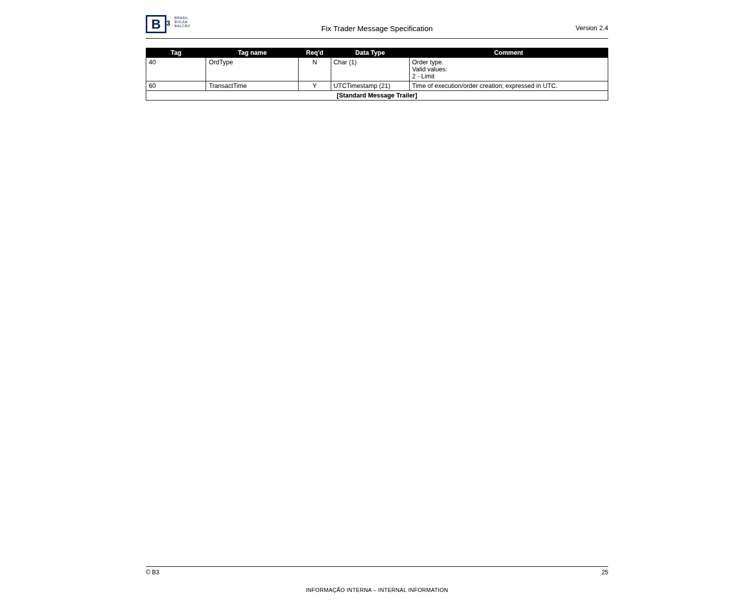B 3 BRASIL
BOLSA
BALCÃO
Fix Trader Message Specification
Version 2.4
| Tag | Tag name | Req'd | Data Type | Comment |
| --- | --- | --- | --- | --- |
| 40 | OrdType | N | Char (1) | Order type. Valid values: 2 - Limit |
| 60 | TransactTime | Y | UTCTimestamp (21) | Time of execution/order creation; expressed in UTC. |
| [Standard Message Trailer] |
© B3 25
INFORMAÇÃO INTERNA – INTERNAL INFORMATION